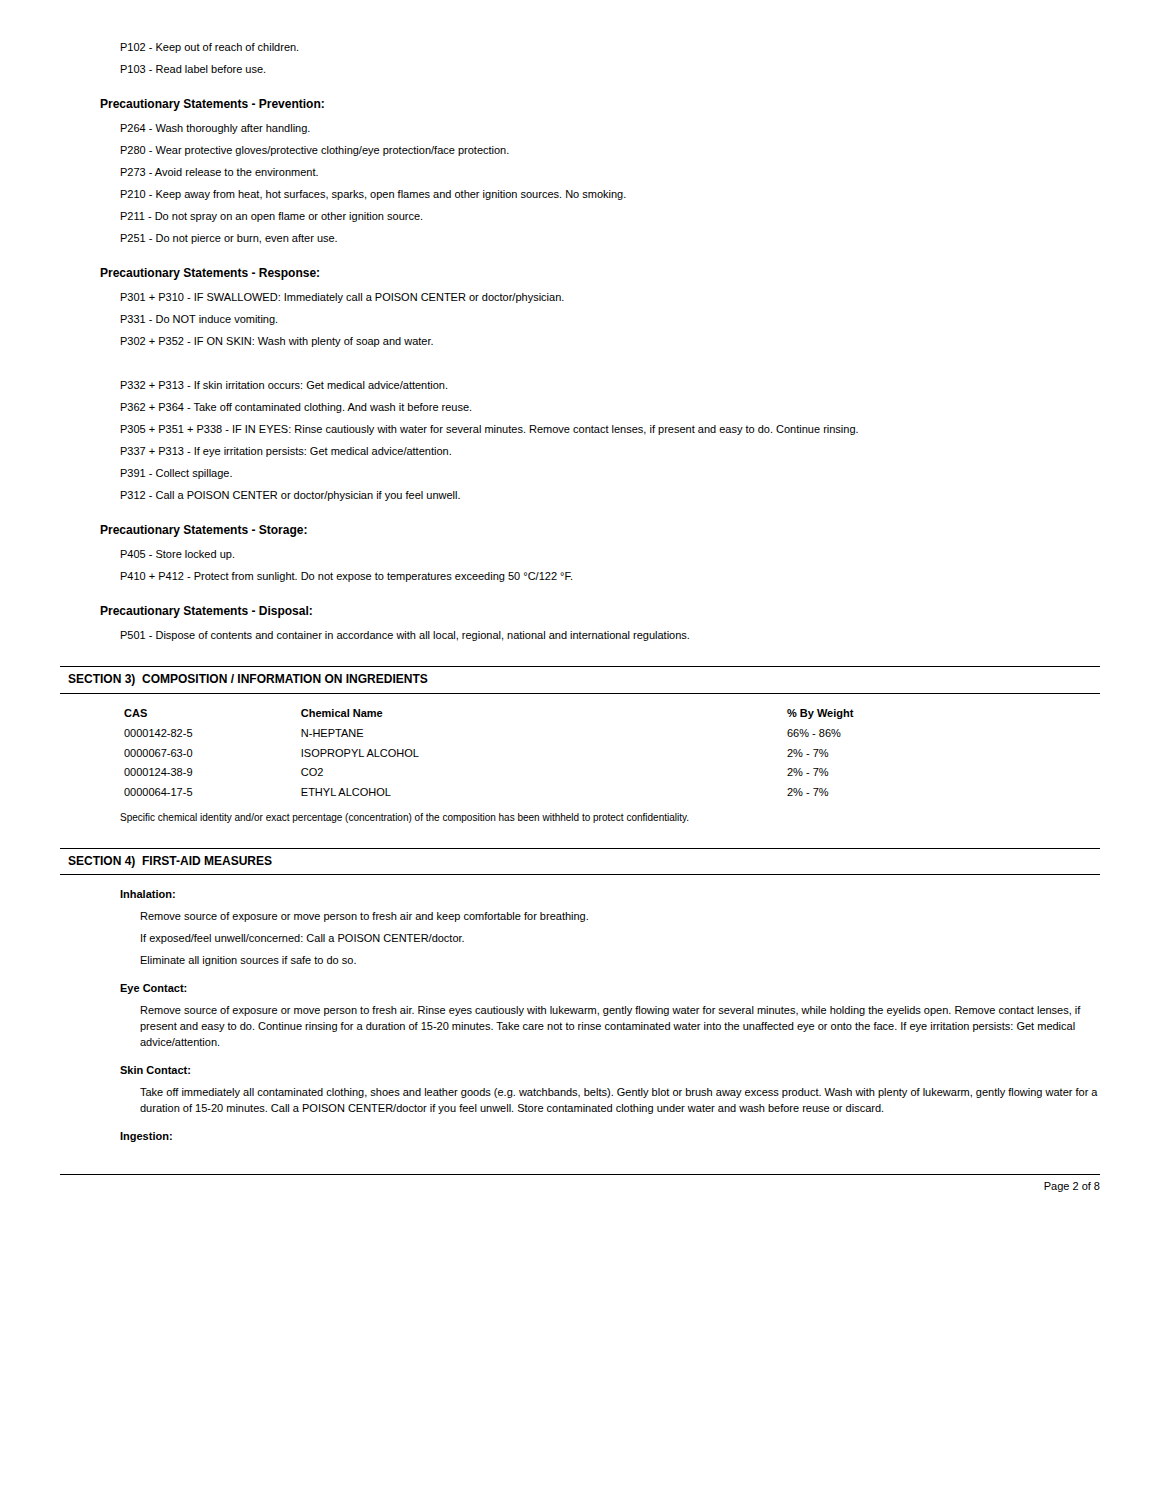P102 - Keep out of reach of children.
P103 - Read label before use.
Precautionary Statements - Prevention:
P264 - Wash thoroughly after handling.
P280 - Wear protective gloves/protective clothing/eye protection/face protection.
P273 - Avoid release to the environment.
P210 - Keep away from heat, hot surfaces, sparks, open flames and other ignition sources. No smoking.
P211 - Do not spray on an open flame or other ignition source.
P251 - Do not pierce or burn, even after use.
Precautionary Statements - Response:
P301 + P310 - IF SWALLOWED: Immediately call a POISON CENTER or doctor/physician.
P331 - Do NOT induce vomiting.
P302 + P352 - IF ON SKIN: Wash with plenty of soap and water.
P332 + P313 - If skin irritation occurs: Get medical advice/attention.
P362 + P364 - Take off contaminated clothing. And wash it before reuse.
P305 + P351 + P338 - IF IN EYES: Rinse cautiously with water for several minutes. Remove contact lenses, if present and easy to do. Continue rinsing.
P337 + P313 - If eye irritation persists: Get medical advice/attention.
P391 - Collect spillage.
P312 - Call a POISON CENTER or doctor/physician if you feel unwell.
Precautionary Statements - Storage:
P405 - Store locked up.
P410 + P412 - Protect from sunlight. Do not expose to temperatures exceeding 50 °C/122 °F.
Precautionary Statements - Disposal:
P501 - Dispose of contents and container in accordance with all local, regional, national and international regulations.
SECTION 3) COMPOSITION / INFORMATION ON INGREDIENTS
| CAS | Chemical Name | % By Weight |
| --- | --- | --- |
| 0000142-82-5 | N-HEPTANE | 66% - 86% |
| 0000067-63-0 | ISOPROPYL ALCOHOL | 2% - 7% |
| 0000124-38-9 | CO2 | 2% - 7% |
| 0000064-17-5 | ETHYL ALCOHOL | 2% - 7% |
Specific chemical identity and/or exact percentage (concentration) of the composition has been withheld to protect confidentiality.
SECTION 4) FIRST-AID MEASURES
Inhalation:
Remove source of exposure or move person to fresh air and keep comfortable for breathing.
If exposed/feel unwell/concerned: Call a POISON CENTER/doctor.
Eliminate all ignition sources if safe to do so.
Eye Contact:
Remove source of exposure or move person to fresh air. Rinse eyes cautiously with lukewarm, gently flowing water for several minutes, while holding the eyelids open. Remove contact lenses, if present and easy to do. Continue rinsing for a duration of 15-20 minutes. Take care not to rinse contaminated water into the unaffected eye or onto the face. If eye irritation persists: Get medical advice/attention.
Skin Contact:
Take off immediately all contaminated clothing, shoes and leather goods (e.g. watchbands, belts). Gently blot or brush away excess product. Wash with plenty of lukewarm, gently flowing water for a duration of 15-20 minutes. Call a POISON CENTER/doctor if you feel unwell. Store contaminated clothing under water and wash before reuse or discard.
Ingestion:
Page 2 of 8